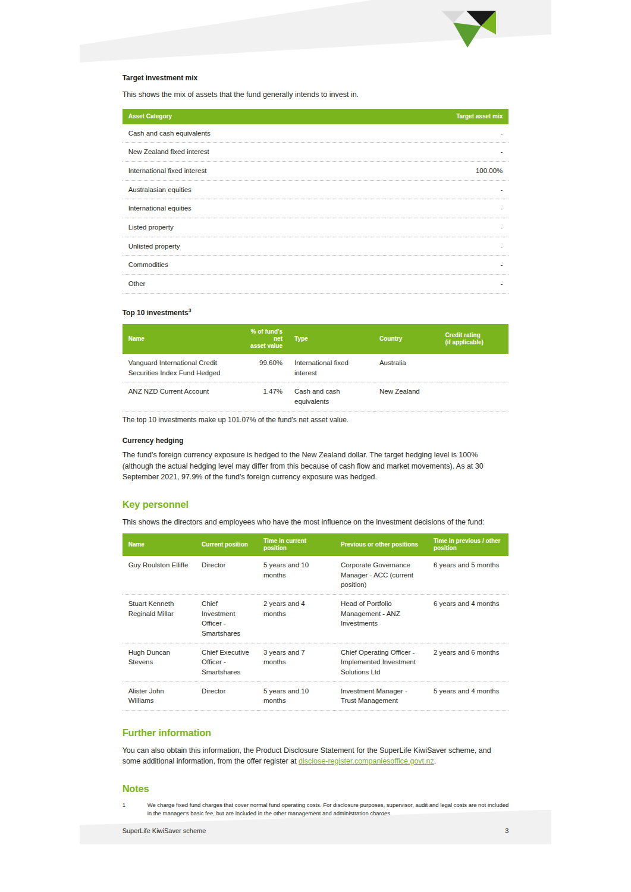Target investment mix
This shows the mix of assets that the fund generally intends to invest in.
| Asset Category | Target asset mix |
| --- | --- |
| Cash and cash equivalents | - |
| New Zealand fixed interest | - |
| International fixed interest | 100.00% |
| Australasian equities | - |
| International equities | - |
| Listed property | - |
| Unlisted property | - |
| Commodities | - |
| Other | - |
Top 10 investments3
| Name | % of fund's net asset value | Type | Country | Credit rating (if applicable) |
| --- | --- | --- | --- | --- |
| Vanguard International Credit Securities Index Fund Hedged | 99.60% | International fixed interest | Australia | |
| ANZ NZD Current Account | 1.47% | Cash and cash equivalents | New Zealand | |
The top 10 investments make up 101.07% of the fund's net asset value.
Currency hedging
The fund's foreign currency exposure is hedged to the New Zealand dollar. The target hedging level is 100% (although the actual hedging level may differ from this because of cash flow and market movements). As at 30 September 2021, 97.9% of the fund's foreign currency exposure was hedged.
Key personnel
This shows the directors and employees who have the most influence on the investment decisions of the fund:
| Name | Current position | Time in current position | Previous or other positions | Time in previous / other position |
| --- | --- | --- | --- | --- |
| Guy Roulston Elliffe | Director | 5 years and 10 months | Corporate Governance Manager - ACC (current position) | 6 years and 5 months |
| Stuart Kenneth Reginald Millar | Chief Investment Officer - Smartshares | 2 years and 4 months | Head of Portfolio Management - ANZ Investments | 6 years and 4 months |
| Hugh Duncan Stevens | Chief Executive Officer - Smartshares | 3 years and 7 months | Chief Operating Officer - Implemented Investment Solutions Ltd | 2 years and 6 months |
| Alister John Williams | Director | 5 years and 10 months | Investment Manager - Trust Management | 5 years and 4 months |
Further information
You can also obtain this information, the Product Disclosure Statement for the SuperLife KiwiSaver scheme, and some additional information, from the offer register at disclose-register.companiesoffice.govt.nz.
Notes
1 We charge fixed fund charges that cover normal fund operating costs. For disclosure purposes, supervisor, audit and legal costs are not included in the manager's basic fee, but are included in the other management and administration charges.
SuperLife KiwiSaver scheme 3